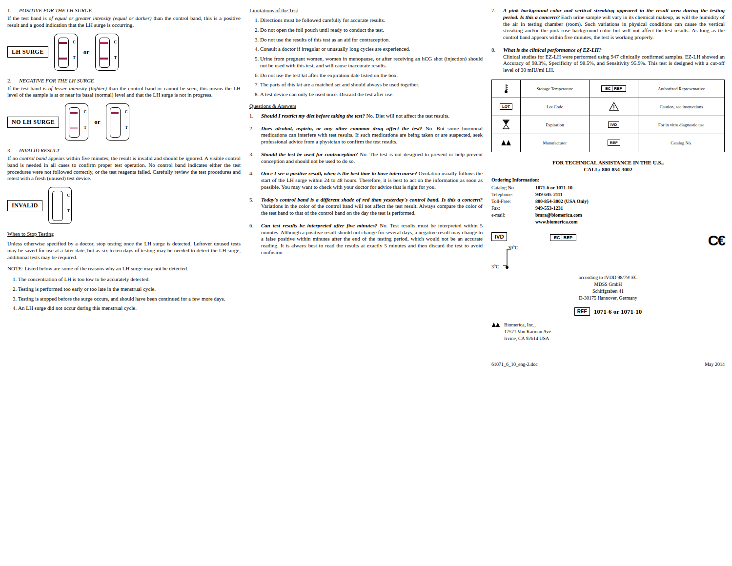1.
POSITIVE FOR THE LH SURGE
If the test band is of equal or greater intensity (equal or darker) than the control band, this is a positive result and a good indication that the LH surge is occurring.
LH SURGE
C
T
or
C
T
2.
NEGATIVE FOR THE LH SURGE
If the test band is of lesser intensity (lighter) than the control band or cannot be seen, this means the LH level of the sample is at or near its basal (normal) level and that the LH surge is not in progress.
NO LH SURGE
C
T
or
C
T
3.
INVALID RESULT
If no control band appears within five minutes, the result is invalid and should be ignored. A visible control band is needed in all cases to confirm proper test operation. No control band indicates either the test procedures were not followed correctly, or the test reagents failed. Carefully review the test procedures and retest with a fresh (unused) test device.
INVALID
C
T
When to Stop Testing
Unless otherwise specified by a doctor, stop testing once the LH surge is detected. Leftover unused tests may be saved for use at a later date, but as six to ten days of testing may be needed to detect the LH surge, additional tests may be required.
NOTE: Listed below are some of the reasons why an LH surge may not be detected.
The concentration of LH is too low to be accurately detected.
Testing is performed too early or too late in the menstrual cycle.
Testing is stopped before the surge occurs, and should have been continued for a few more days.
An LH surge did not occur during this menstrual cycle.
Limitations of the Test
Directions must be followed carefully for accurate results.
Do not open the foil pouch until ready to conduct the test.
Do not use the results of this test as an aid for contraception.
Consult a doctor if irregular or unusually long cycles are experienced.
Urine from pregnant women, women in menopause, or after receiving an hCG shot (injection) should not be used with this test, and will cause inaccurate results.
Do not use the test kit after the expiration date listed on the box.
The parts of this kit are a matched set and should always be used together.
A test device can only be used once. Discard the test after use.
Questions & Answers
1.
Should I restrict my diet before taking the test? No. Diet will not affect the test results.
2.
Does alcohol, aspirin, or any other common drug affect the test? No. But some hormonal medications can interfere with test results. If such medications are being taken or are suspected, seek professional advice from a physician to confirm the test results.
3.
Should the test be used for contraception? No. The test is not designed to prevent or help prevent conception and should not be used to do so.
4.
Once I see a positive result, when is the best time to have intercourse? Ovulation usually follows the start of the LH surge within 24 to 48 hours. Therefore, it is best to act on the information as soon as possible. You may want to check with your doctor for advice that is right for you.
5.
Today's control band is a different shade of red than yesterday's control band. Is this a concern? Variations in the color of the control band will not affect the test result. Always compare the color of the test band to that of the control band on the day the test is performed.
6.
Can test results be interpreted after five minutes? No. Test results must be interpreted within 5 minutes. Although a positive result should not change for several days, a negative result may change to a false positive within minutes after the end of the testing period, which would not be an accurate reading. It is always best to read the results at exactly 5 minutes and then discard the test to avoid confusion.
7.
A pink background color and vertical streaking appeared in the result area during the testing period. Is this a concern? Each urine sample will vary in its chemical makeup, as will the humidity of the air in testing chamber (room). Such variations in physical conditions can cause the vertical streaking and/or the pink rose background color but will not affect the test results. As long as the control band appears within five minutes, the test is working properly.
8.
What is the clinical performance of EZ-LH?
Clinical studies for EZ-LH were performed using 947 clinically confirmed samples. EZ-LH showed an Accuracy of 98.3%, Specificity of 98.5%, and Sensitivity 95.9%. This test is designed with a cut-off level of 30 mIU/ml LH.
| | Storage Temperature | EC REP | Authorized Representative |
| LOT | Lot Code | | Caution, see instructions |
| | Expiration | IVD | For in vitro diagnostic use |
| | Manufacturer | REF | Catalog No. |
FOR TECHNICAL ASSISTANCE IN THE U.S.,
CALL: 800-854-3002
Ordering Information:
Catalog No.
1071-6 or 1071-10
Telephone:
949-645-2111
Toll-Free:
800-854-3002 (USA Only)
Fax:
949-553-1231
e-mail:
bmra@biomerica.com
www.biomerica.com
IVD
30°C 3°C
EC REP
C€
according to IVDD 98/79/ EC
MDSS GmbH
Schiffgraben 41
D-30175 Hannover, Germany
REF 1071-6 or 1071-10
Biomerica, Inc.,
17571 Von Karman Ave.
Irvine, CA 92614 USA
61071_6_10_eng-2.doc May 2014